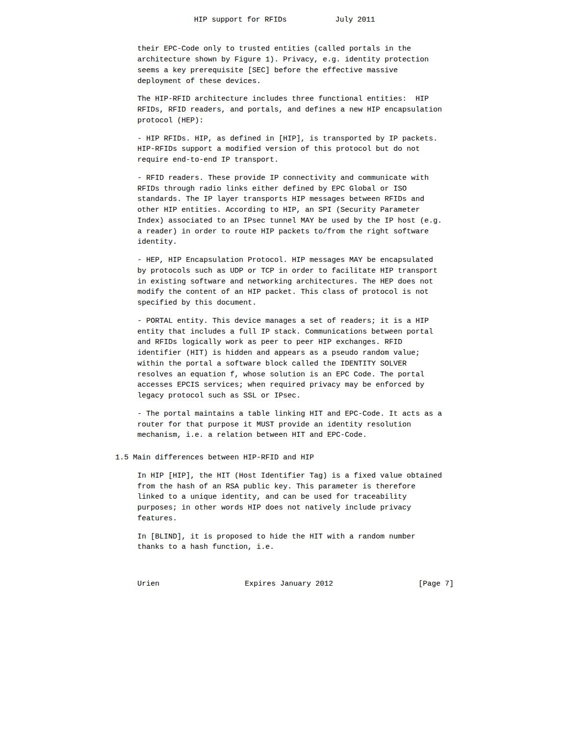HIP support for RFIDs July 2011
their EPC-Code only to trusted entities (called portals in the architecture shown by Figure 1). Privacy, e.g. identity protection seems a key prerequisite [SEC] before the effective massive deployment of these devices.
The HIP-RFID architecture includes three functional entities: HIP RFIDs, RFID readers, and portals, and defines a new HIP encapsulation protocol (HEP):
- HIP RFIDs. HIP, as defined in [HIP], is transported by IP packets. HIP-RFIDs support a modified version of this protocol but do not require end-to-end IP transport.
- RFID readers. These provide IP connectivity and communicate with RFIDs through radio links either defined by EPC Global or ISO standards. The IP layer transports HIP messages between RFIDs and other HIP entities. According to HIP, an SPI (Security Parameter Index) associated to an IPsec tunnel MAY be used by the IP host (e.g. a reader) in order to route HIP packets to/from the right software identity.
- HEP, HIP Encapsulation Protocol. HIP messages MAY be encapsulated by protocols such as UDP or TCP in order to facilitate HIP transport in existing software and networking architectures. The HEP does not modify the content of an HIP packet. This class of protocol is not specified by this document.
- PORTAL entity. This device manages a set of readers; it is a HIP entity that includes a full IP stack. Communications between portal and RFIDs logically work as peer to peer HIP exchanges. RFID identifier (HIT) is hidden and appears as a pseudo random value; within the portal a software block called the IDENTITY SOLVER resolves an equation f, whose solution is an EPC Code. The portal accesses EPCIS services; when required privacy may be enforced by legacy protocol such as SSL or IPsec.
- The portal maintains a table linking HIT and EPC-Code. It acts as a router for that purpose it MUST provide an identity resolution mechanism, i.e. a relation between HIT and EPC-Code.
1.5 Main differences between HIP-RFID and HIP
In HIP [HIP], the HIT (Host Identifier Tag) is a fixed value obtained from the hash of an RSA public key. This parameter is therefore linked to a unique identity, and can be used for traceability purposes; in other words HIP does not natively include privacy features.
In [BLIND], it is proposed to hide the HIT with a random number thanks to a hash function, i.e.
Urien Expires January 2012 [Page 7]